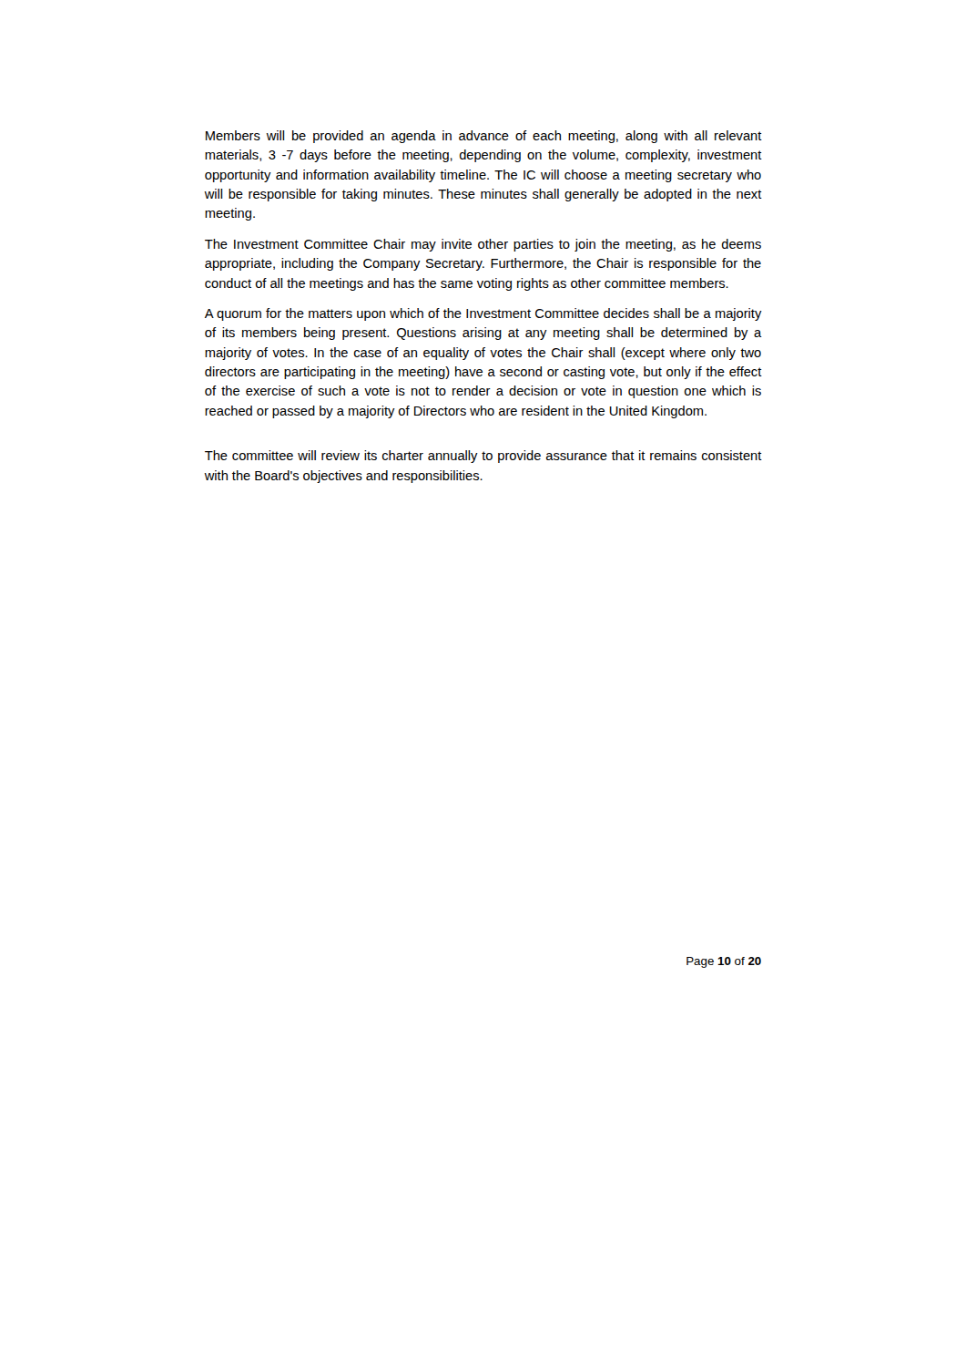Members will be provided an agenda in advance of each meeting, along with all relevant materials, 3 -7 days before the meeting, depending on the volume, complexity, investment opportunity and information availability timeline. The IC will choose a meeting secretary who will be responsible for taking minutes. These minutes shall generally be adopted in the next meeting.
The Investment Committee Chair may invite other parties to join the meeting, as he deems appropriate, including the Company Secretary. Furthermore, the Chair is responsible for the conduct of all the meetings and has the same voting rights as other committee members.
A quorum for the matters upon which of the Investment Committee decides shall be a majority of its members being present. Questions arising at any meeting shall be determined by a majority of votes. In the case of an equality of votes the Chair shall (except where only two directors are participating in the meeting) have a second or casting vote, but only if the effect of the exercise of such a vote is not to render a decision or vote in question one which is reached or passed by a majority of Directors who are resident in the United Kingdom.
The committee will review its charter annually to provide assurance that it remains consistent with the Board's objectives and responsibilities.
Page 10 of 20